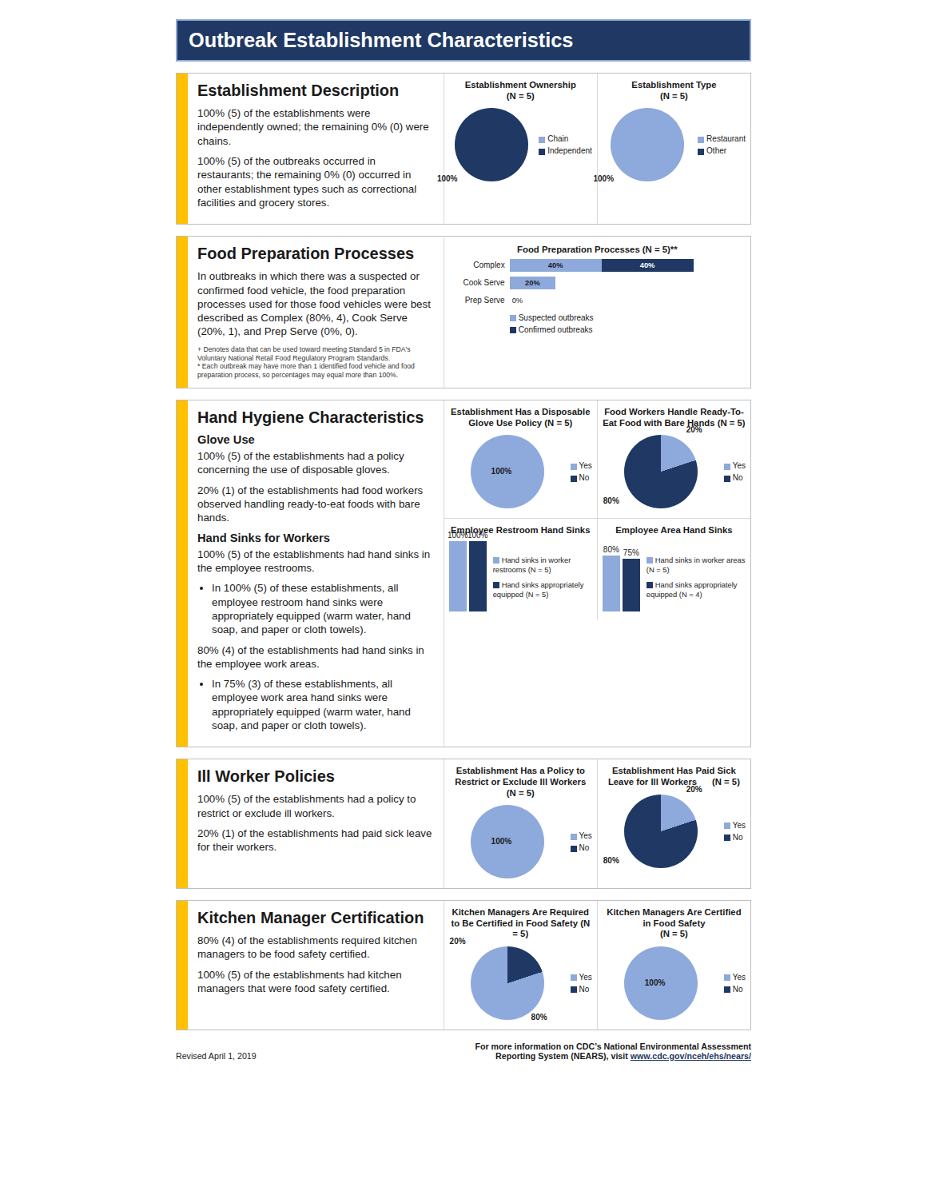Outbreak Establishment Characteristics
Establishment Description
100% (5) of the establishments were independently owned; the remaining 0% (0) were chains.
100% (5) of the outbreaks occurred in restaurants; the remaining 0% (0) occurred in other establishment types such as correctional facilities and grocery stores.
Establishment Ownership
(N = 5)
100%
Chain
Independent
Establishment Type
(N = 5)
100%
Restaurant
Other
Food Preparation Processes
In outbreaks in which there was a suspected or confirmed food vehicle, the food preparation processes used for those food vehicles were best described as Complex (80%, 4), Cook Serve (20%, 1), and Prep Serve (0%, 0).
+ Denotes data that can be used toward meeting Standard 5 in FDA's Voluntary National Retail Food Regulatory Program Standards.
* Each outbreak may have more than 1 identified food vehicle and food preparation process, so percentages may equal more than 100%.
Food Preparation Processes (N = 5)**
Complex
40%
40%
Cook Serve
20%
Prep Serve
0%
Suspected outbreaks
Confirmed outbreaks
Hand Hygiene Characteristics
Glove Use
100% (5) of the establishments had a policy concerning the use of disposable gloves.
20% (1) of the establishments had food workers observed handling ready-to-eat foods with bare hands.
Hand Sinks for Workers
100% (5) of the establishments had hand sinks in the employee restrooms.
In 100% (5) of these establishments, all employee restroom hand sinks were appropriately equipped (warm water, hand soap, and paper or cloth towels).
80% (4) of the establishments had hand sinks in the employee work areas.
In 75% (3) of these establishments, all employee work area hand sinks were appropriately equipped (warm water, hand soap, and paper or cloth towels).
Establishment Has a Disposable Glove Use Policy (N = 5)
100%
Yes
No
Food Workers Handle Ready-To-Eat Food with Bare Hands (N = 5)
20% 80%
Yes
No
Employee Restroom Hand Sinks
100%
100%
Hand sinks in worker restrooms (N = 5)
Hand sinks appropriately equipped (N = 5)
Employee Area Hand Sinks
80%
75%
Hand sinks in worker areas (N = 5)
Hand sinks appropriately equipped (N = 4)
Ill Worker Policies
100% (5) of the establishments had a policy to restrict or exclude ill workers.
20% (1) of the establishments had paid sick leave for their workers.
Establishment Has a Policy to Restrict or Exclude Ill Workers (N = 5)
100%
Yes
No
Establishment Has Paid Sick Leave for Ill Workers (N = 5)
20% 80%
Yes
No
Kitchen Manager Certification
80% (4) of the establishments required kitchen managers to be food safety certified.
100% (5) of the establishments had kitchen managers that were food safety certified.
Kitchen Managers Are Required to Be Certified in Food Safety (N = 5)
20% 80%
Yes
No
Kitchen Managers Are Certified in Food Safety
(N = 5)
100%
Yes
No
Revised April 1, 2019
For more information on CDC’s National Environmental Assessment
Reporting System (NEARS), visit www.cdc.gov/nceh/ehs/nears/